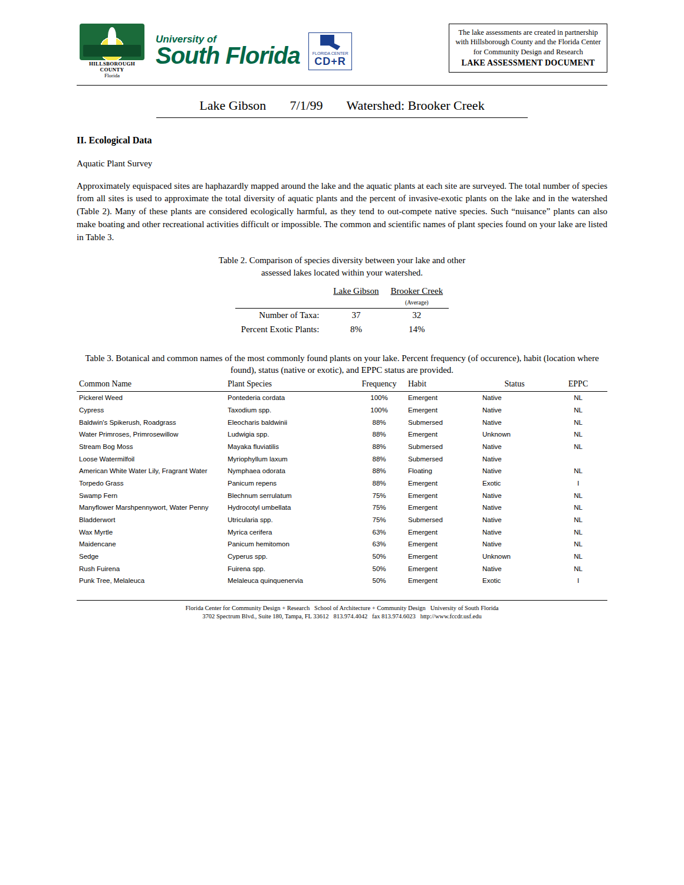HILLSBOROUGH COUNTY
Florida
University of
South Florida
FLORIDA CENTER
CD+R
The lake assessments are created in partnership
with Hillsborough County and the Florida Center
for Community Design and Research
LAKE ASSESSMENT DOCUMENT
Lake Gibson 7/1/99 Watershed: Brooker Creek
II. Ecological Data
Aquatic Plant Survey
Approximately equispaced sites are haphazardly mapped around the lake and the aquatic plants at each site are surveyed. The total number of species from all sites is used to approximate the total diversity of aquatic plants and the percent of invasive-exotic plants on the lake and in the watershed (Table 2). Many of these plants are considered ecologically harmful, as they tend to out-compete native species. Such “nuisance” plants can also make boating and other recreational activities difficult or impossible. The common and scientific names of plant species found on your lake are listed in Table 3.
Table 2. Comparison of species diversity between your lake and other
assessed lakes located within your watershed.
| | Lake Gibson | Brooker Creek |
| | | (Average) |
| Number of Taxa: | 37 | 32 |
| Percent Exotic Plants: | 8% | 14% |
Table 3. Botanical and common names of the most commonly found plants on your lake. Percent frequency (of occurence), habit (location where found), status (native or exotic), and EPPC status are provided.
| Common Name | Plant Species | Frequency | Habit | Status | EPPC |
| --- | --- | --- | --- | --- | --- |
| Pickerel Weed | Pontederia cordata | 100% | Emergent | Native | NL |
| Cypress | Taxodium spp. | 100% | Emergent | Native | NL |
| Baldwin's Spikerush, Roadgrass | Eleocharis baldwinii | 88% | Submersed | Native | NL |
| Water Primroses, Primrosewillow | Ludwigia spp. | 88% | Emergent | Unknown | NL |
| Stream Bog Moss | Mayaka fluviatilis | 88% | Submersed | Native | NL |
| Loose Watermilfoil | Myriophyllum laxum | 88% | Submersed | Native | |
| American White Water Lily, Fragrant Water | Nymphaea odorata | 88% | Floating | Native | NL |
| Torpedo Grass | Panicum repens | 88% | Emergent | Exotic | I |
| Swamp Fern | Blechnum serrulatum | 75% | Emergent | Native | NL |
| Manyflower Marshpennywort, Water Penny | Hydrocotyl umbellata | 75% | Emergent | Native | NL |
| Bladderwort | Utricularia spp. | 75% | Submersed | Native | NL |
| Wax Myrtle | Myrica cerifera | 63% | Emergent | Native | NL |
| Maidencane | Panicum hemitomon | 63% | Emergent | Native | NL |
| Sedge | Cyperus spp. | 50% | Emergent | Unknown | NL |
| Rush Fuirena | Fuirena spp. | 50% | Emergent | Native | NL |
| Punk Tree, Melaleuca | Melaleuca quinquenervia | 50% | Emergent | Exotic | I |
Florida Center for Community Design + Research School of Architecture + Community Design University of South Florida
3702 Spectrum Blvd., Suite 180, Tampa, FL 33612 813.974.4042 fax 813.974.6023 http://www.fccdr.usf.edu